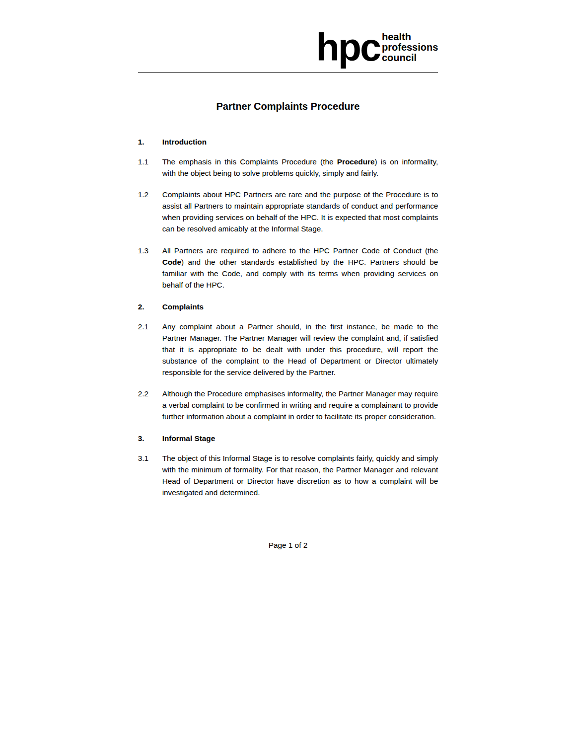hpc health
professions
council
Partner Complaints Procedure
1.
Introduction
1.1
The emphasis in this Complaints Procedure (the Procedure) is on informality, with the object being to solve problems quickly, simply and fairly.
1.2
Complaints about HPC Partners are rare and the purpose of the Procedure is to assist all Partners to maintain appropriate standards of conduct and performance when providing services on behalf of the HPC. It is expected that most complaints can be resolved amicably at the Informal Stage.
1.3
All Partners are required to adhere to the HPC Partner Code of Conduct (the Code) and the other standards established by the HPC. Partners should be familiar with the Code, and comply with its terms when providing services on behalf of the HPC.
2.
Complaints
2.1
Any complaint about a Partner should, in the first instance, be made to the Partner Manager. The Partner Manager will review the complaint and, if satisfied that it is appropriate to be dealt with under this procedure, will report the substance of the complaint to the Head of Department or Director ultimately responsible for the service delivered by the Partner.
2.2
Although the Procedure emphasises informality, the Partner Manager may require a verbal complaint to be confirmed in writing and require a complainant to provide further information about a complaint in order to facilitate its proper consideration.
3.
Informal Stage
3.1
The object of this Informal Stage is to resolve complaints fairly, quickly and simply with the minimum of formality. For that reason, the Partner Manager and relevant Head of Department or Director have discretion as to how a complaint will be investigated and determined.
Page 1 of 2